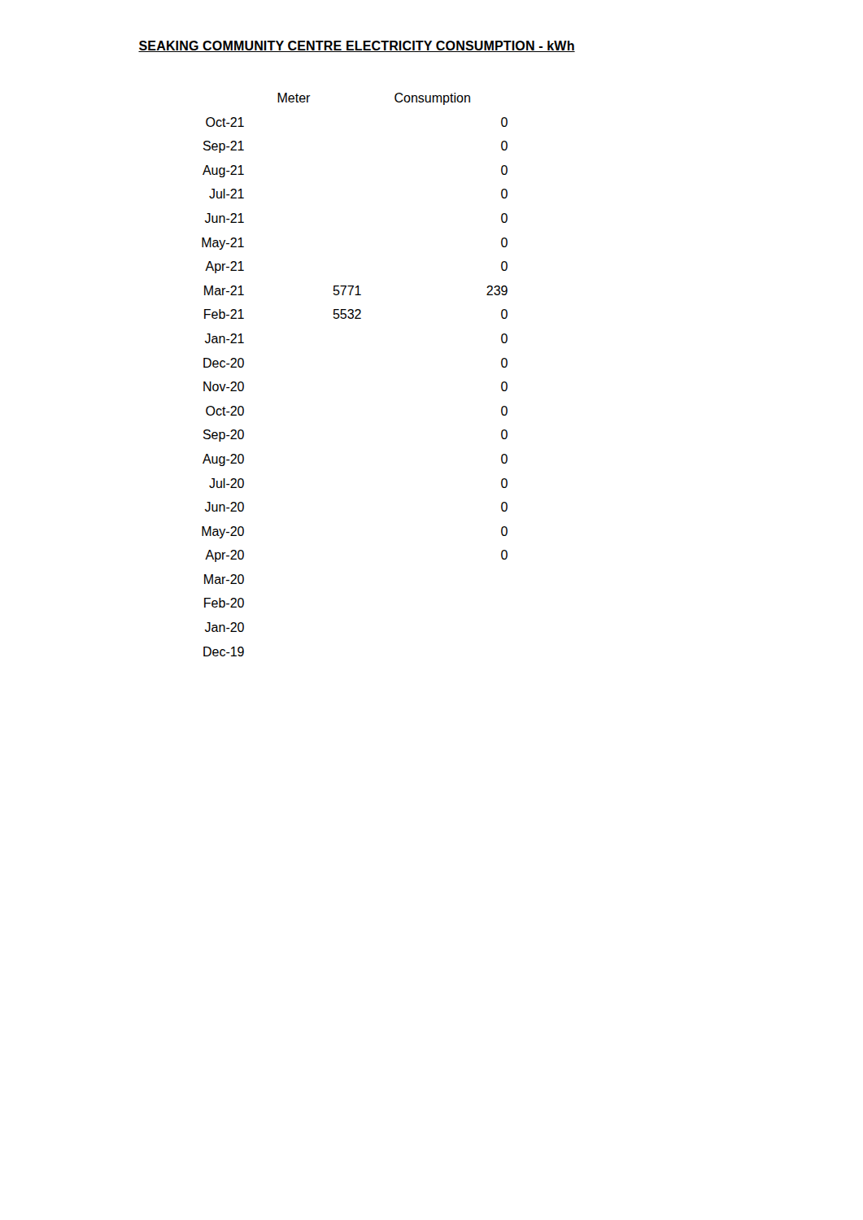SEAKING COMMUNITY CENTRE ELECTRICITY CONSUMPTION - kWh
| | Meter | Consumption |
| --- | --- | --- |
| Oct-21 | | 0 |
| Sep-21 | | 0 |
| Aug-21 | | 0 |
| Jul-21 | | 0 |
| Jun-21 | | 0 |
| May-21 | | 0 |
| Apr-21 | | 0 |
| Mar-21 | 5771 | 239 |
| Feb-21 | 5532 | 0 |
| Jan-21 | | 0 |
| Dec-20 | | 0 |
| Nov-20 | | 0 |
| Oct-20 | | 0 |
| Sep-20 | | 0 |
| Aug-20 | | 0 |
| Jul-20 | | 0 |
| Jun-20 | | 0 |
| May-20 | | 0 |
| Apr-20 | | 0 |
| Mar-20 | | |
| Feb-20 | | |
| Jan-20 | | |
| Dec-19 | | |